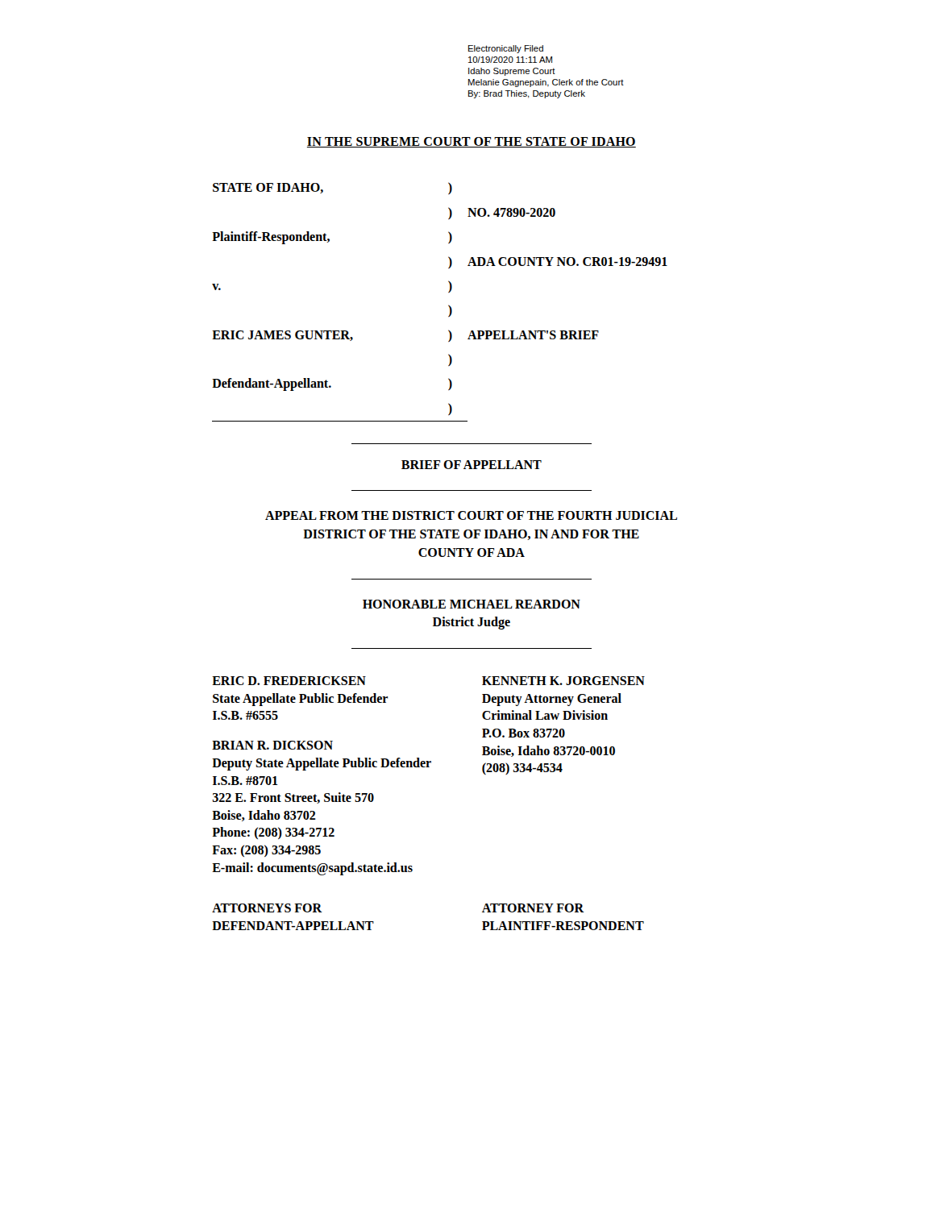Electronically Filed
10/19/2020 11:11 AM
Idaho Supreme Court
Melanie Gagnepain, Clerk of the Court
By: Brad Thies, Deputy Clerk
IN THE SUPREME COURT OF THE STATE OF IDAHO
| STATE OF IDAHO, | ) | |
| | ) | NO. 47890-2020 |
| Plaintiff-Respondent, | ) | |
| | ) | ADA COUNTY NO. CR01-19-29491 |
| v. | ) | |
| | ) | |
| ERIC JAMES GUNTER, | ) | APPELLANT'S BRIEF |
| | ) | |
| Defendant-Appellant. | ) | |
| | ) | |
BRIEF OF APPELLANT
APPEAL FROM THE DISTRICT COURT OF THE FOURTH JUDICIAL
DISTRICT OF THE STATE OF IDAHO, IN AND FOR THE
COUNTY OF ADA
HONORABLE MICHAEL REARDON
District Judge
| ERIC D. FREDERICKSEN State Appellate Public Defender I.S.B. #6555 BRIAN R. DICKSON Deputy State Appellate Public Defender I.S.B. #8701 322 E. Front Street, Suite 570 Boise, Idaho 83702 Phone: (208) 334-2712 Fax: (208) 334-2985 E-mail: documents@sapd.state.id.us | KENNETH K. JORGENSEN Deputy Attorney General Criminal Law Division P.O. Box 83720 Boise, Idaho 83720-0010 (208) 334-4534 |
| ATTORNEYS FOR DEFENDANT-APPELLANT | ATTORNEY FOR PLAINTIFF-RESPONDENT |